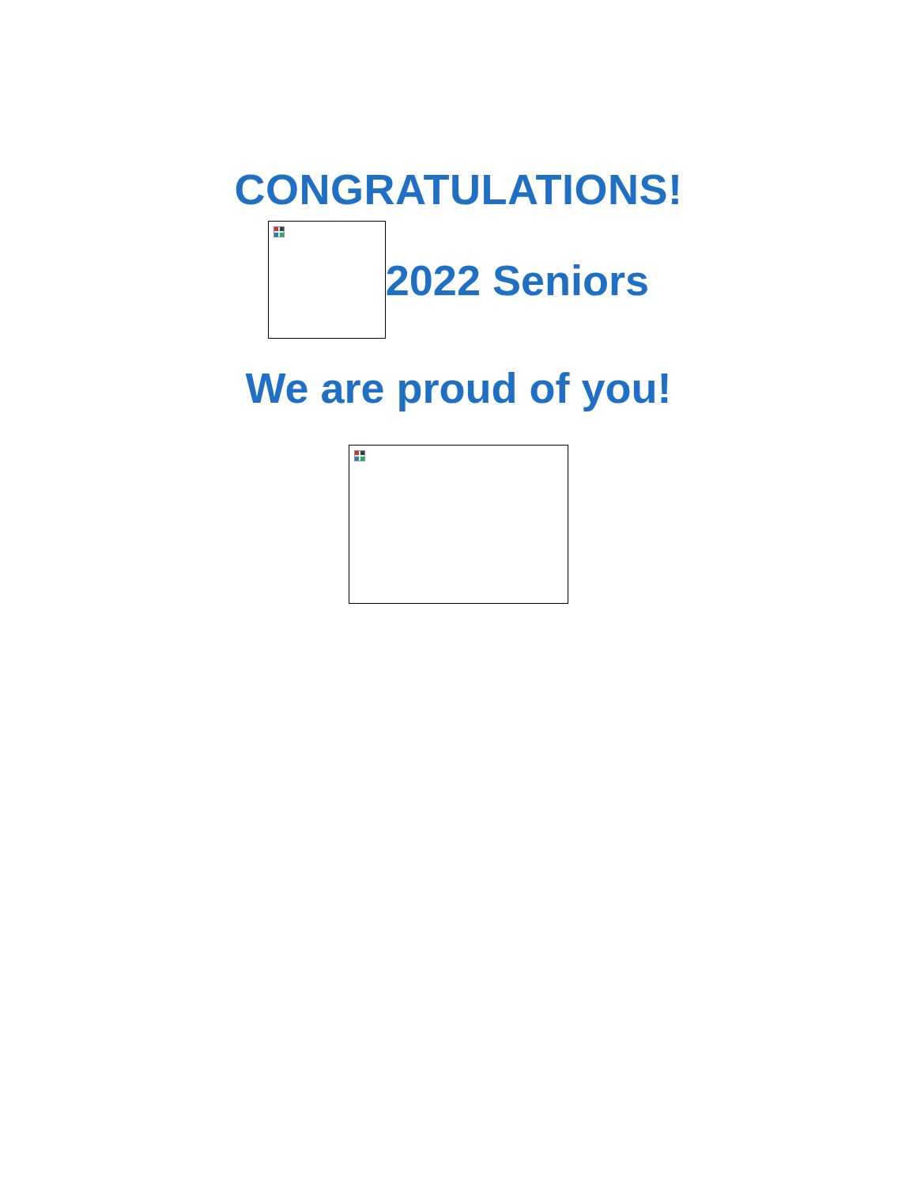CONGRATULATIONS!
2022 Seniors
We are proud of you!